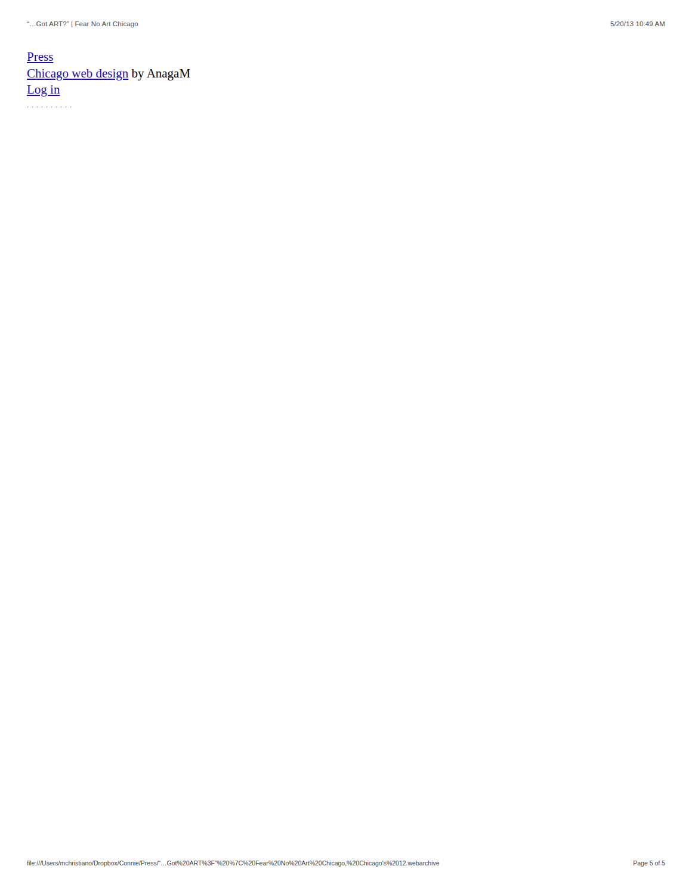“…Got ART?” | Fear No Art Chicago
5/20/13 10:49 AM
Press Chicago web design by AnagaM Log in
..........
file:///Users/mchristiano/Dropbox/Connie/Press/“…Got%20ART%3F”%20%7C%20Fear%20No%20Art%20Chicago,%20Chicago's%2012.webarchive
Page 5 of 5